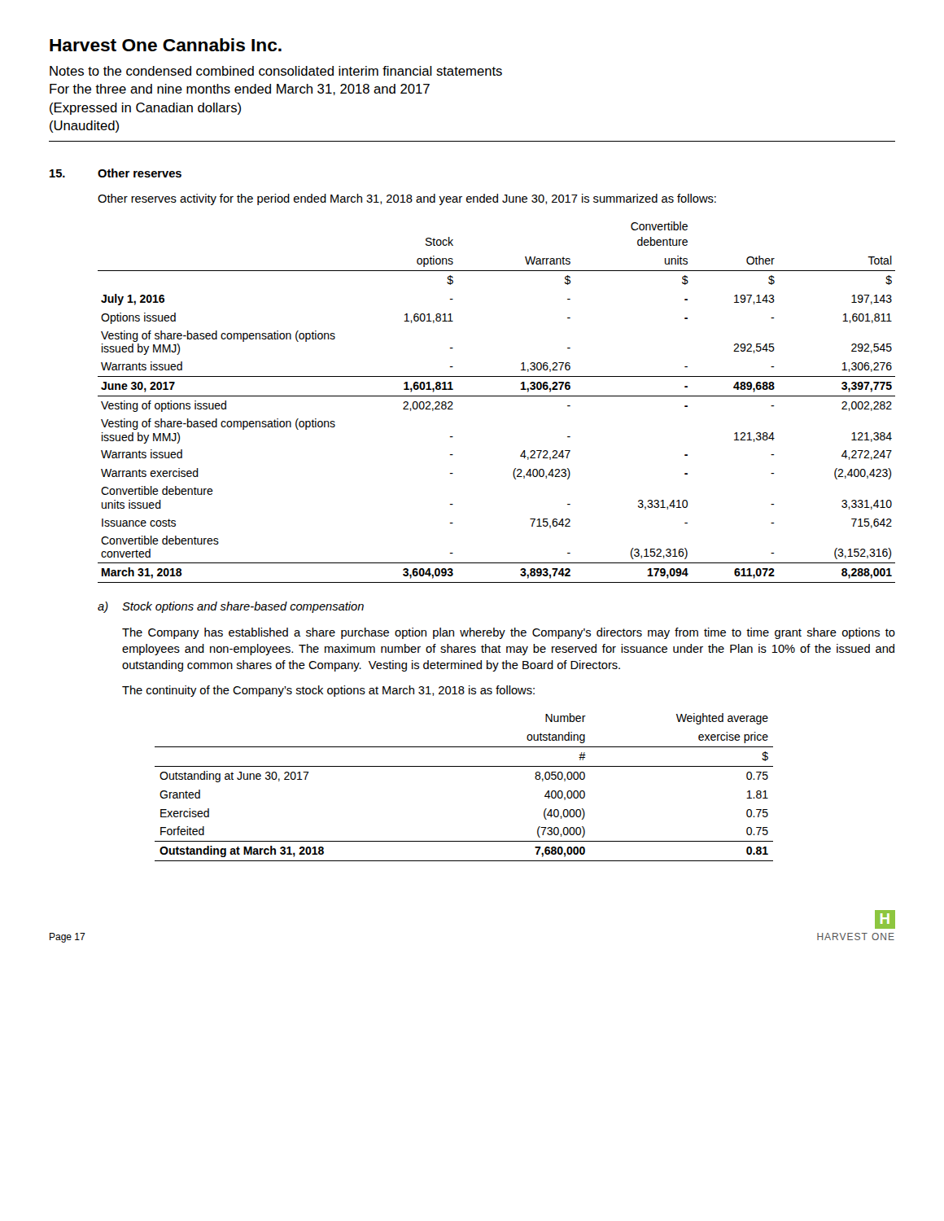Harvest One Cannabis Inc.
Notes to the condensed combined consolidated interim financial statements
For the three and nine months ended March 31, 2018 and 2017
(Expressed in Canadian dollars)
(Unaudited)
15.
Other reserves
Other reserves activity for the period ended March 31, 2018 and year ended June 30, 2017 is summarized as follows:
| | Stock | | Convertible debenture | | |
| --- | --- | --- | --- | --- | --- |
| | options | Warrants | units | Other | Total |
| | $ | $ | $ | $ | $ |
| July 1, 2016 | - | - | - | 197,143 | 197,143 |
| Options issued | 1,601,811 | - | - | - | 1,601,811 |
| Vesting of share-based compensation (options issued by MMJ) | - | - | | 292,545 | 292,545 |
| Warrants issued | - | 1,306,276 | - | - | 1,306,276 |
| June 30, 2017 | 1,601,811 | 1,306,276 | - | 489,688 | 3,397,775 |
| Vesting of options issued | 2,002,282 | - | - | - | 2,002,282 |
| Vesting of share-based compensation (options issued by MMJ) | - | - | | 121,384 | 121,384 |
| Warrants issued | - | 4,272,247 | - | - | 4,272,247 |
| Warrants exercised | - | (2,400,423) | - | - | (2,400,423) |
| Convertible debenture units issued | - | - | 3,331,410 | - | 3,331,410 |
| Issuance costs | - | 715,642 | - | - | 715,642 |
| Convertible debentures converted | - | - | (3,152,316) | - | (3,152,316) |
| March 31, 2018 | 3,604,093 | 3,893,742 | 179,094 | 611,072 | 8,288,001 |
a) Stock options and share-based compensation
The Company has established a share purchase option plan whereby the Company's directors may from time to time grant share options to employees and non-employees. The maximum number of shares that may be reserved for issuance under the Plan is 10% of the issued and outstanding common shares of the Company. Vesting is determined by the Board of Directors.
The continuity of the Company’s stock options at March 31, 2018 is as follows:
| | Number | Weighted average |
| --- | --- | --- |
| | outstanding | exercise price |
| | # | $ |
| Outstanding at June 30, 2017 | 8,050,000 | 0.75 |
| Granted | 400,000 | 1.81 |
| Exercised | (40,000) | 0.75 |
| Forfeited | (730,000) | 0.75 |
| Outstanding at March 31, 2018 | 7,680,000 | 0.81 |
Page 17
H
HARVEST ONE